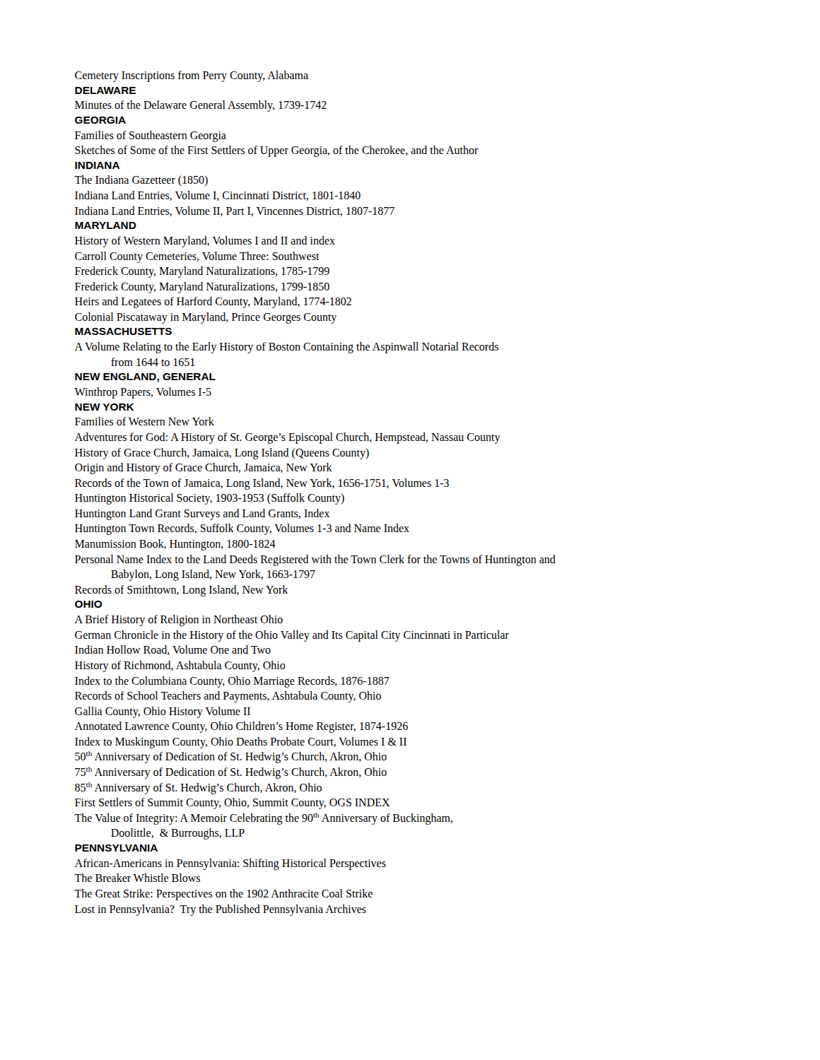Cemetery Inscriptions from Perry County, Alabama
DELAWARE
Minutes of the Delaware General Assembly, 1739-1742
GEORGIA
Families of Southeastern Georgia
Sketches of Some of the First Settlers of Upper Georgia, of the Cherokee, and the Author
INDIANA
The Indiana Gazetteer (1850)
Indiana Land Entries, Volume I, Cincinnati District, 1801-1840
Indiana Land Entries, Volume II, Part I, Vincennes District, 1807-1877
MARYLAND
History of Western Maryland, Volumes I and II and index
Carroll County Cemeteries, Volume Three: Southwest
Frederick County, Maryland Naturalizations, 1785-1799
Frederick County, Maryland Naturalizations, 1799-1850
Heirs and Legatees of Harford County, Maryland, 1774-1802
Colonial Piscataway in Maryland, Prince Georges County
MASSACHUSETTS
A Volume Relating to the Early History of Boston Containing the Aspinwall Notarial Recordsfrom 1644 to 1651
NEW ENGLAND, GENERAL
Winthrop Papers, Volumes I-5
NEW YORK
Families of Western New York
Adventures for God: A History of St. George’s Episcopal Church, Hempstead, Nassau County
History of Grace Church, Jamaica, Long Island (Queens County)
Origin and History of Grace Church, Jamaica, New York
Records of the Town of Jamaica, Long Island, New York, 1656-1751, Volumes 1-3
Huntington Historical Society, 1903-1953 (Suffolk County)
Huntington Land Grant Surveys and Land Grants, Index
Huntington Town Records, Suffolk County, Volumes 1-3 and Name Index
Manumission Book, Huntington, 1800-1824
Personal Name Index to the Land Deeds Registered with the Town Clerk for the Towns of Huntington andBabylon, Long Island, New York, 1663-1797
Records of Smithtown, Long Island, New York
OHIO
A Brief History of Religion in Northeast Ohio
German Chronicle in the History of the Ohio Valley and Its Capital City Cincinnati in Particular
Indian Hollow Road, Volume One and Two
History of Richmond, Ashtabula County, Ohio
Index to the Columbiana County, Ohio Marriage Records, 1876-1887
Records of School Teachers and Payments, Ashtabula County, Ohio
Gallia County, Ohio History Volume II
Annotated Lawrence County, Ohio Children’s Home Register, 1874-1926
Index to Muskingum County, Ohio Deaths Probate Court, Volumes I & II
50th Anniversary of Dedication of St. Hedwig’s Church, Akron, Ohio
75th Anniversary of Dedication of St. Hedwig’s Church, Akron, Ohio
85th Anniversary of St. Hedwig’s Church, Akron, Ohio
First Settlers of Summit County, Ohio, Summit County, OGS INDEX
The Value of Integrity: A Memoir Celebrating the 90th Anniversary of Buckingham,Doolittle, & Burroughs, LLP
PENNSYLVANIA
African-Americans in Pennsylvania: Shifting Historical Perspectives
The Breaker Whistle Blows
The Great Strike: Perspectives on the 1902 Anthracite Coal Strike
Lost in Pennsylvania? Try the Published Pennsylvania Archives